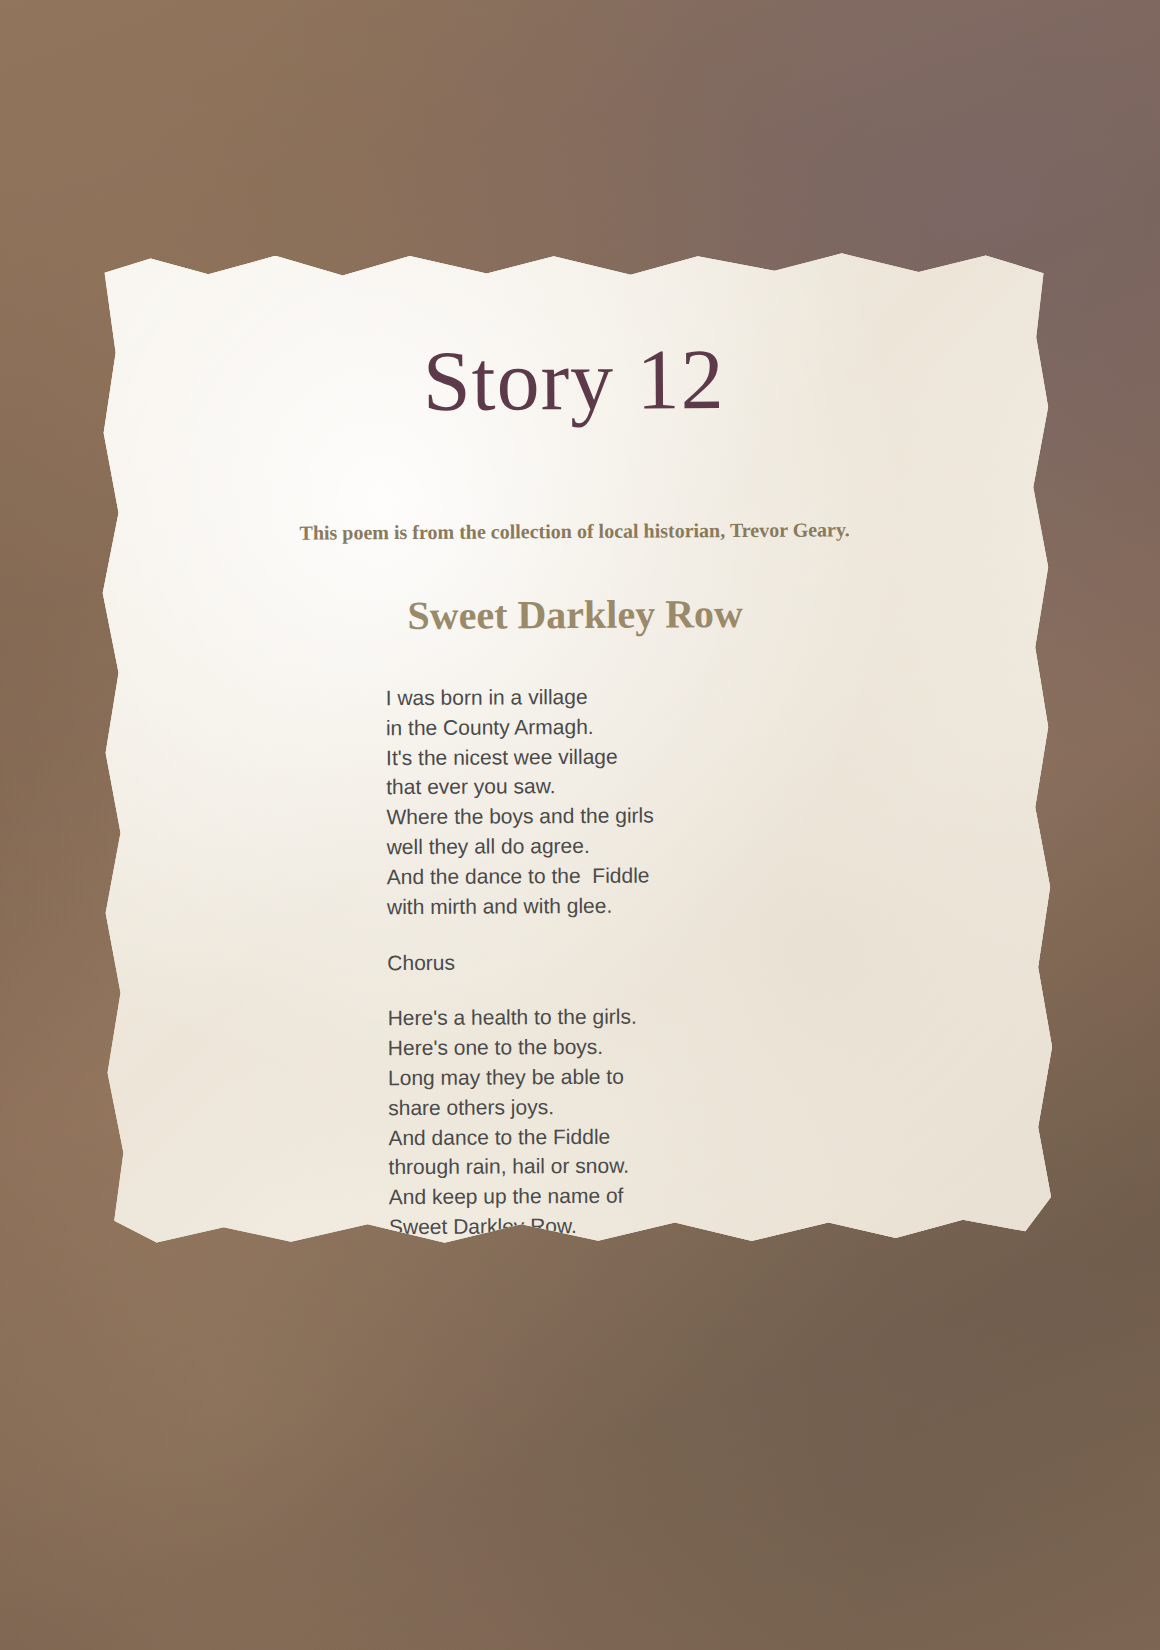Story 12
This poem is from the collection of local historian, Trevor Geary.
Sweet Darkley Row
I was born in a village
in the County Armagh.
It's the nicest wee village
that ever you saw.
Where the boys and the girls
well they all do agree.
And the dance to the Fiddle
with mirth and with glee.
Chorus
Here's a health to the girls.
Here's one to the boys.
Long may they be able to
share others joys.
And dance to the Fiddle
through rain, hail or snow.
And keep up the name of
Sweet Darkley Row.